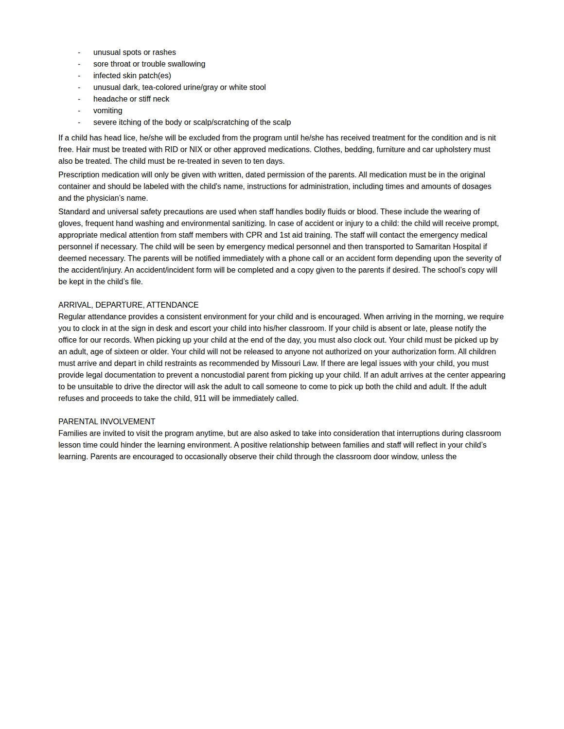unusual spots or rashes
sore throat or trouble swallowing
infected skin patch(es)
unusual dark, tea-colored urine/gray or white stool
headache or stiff neck
vomiting
severe itching of the body or scalp/scratching of the scalp
If a child has head lice, he/she will be excluded from the program until he/she has received treatment for the condition and is nit free. Hair must be treated with RID or NIX or other approved medications. Clothes, bedding, furniture and car upholstery must also be treated. The child must be re-treated in seven to ten days.
Prescription medication will only be given with written, dated permission of the parents. All medication must be in the original container and should be labeled with the child's name, instructions for administration, including times and amounts of dosages and the physician’s name.
Standard and universal safety precautions are used when staff handles bodily fluids or blood. These include the wearing of gloves, frequent hand washing and environmental sanitizing. In case of accident or injury to a child: the child will receive prompt, appropriate medical attention from staff members with CPR and 1st aid training. The staff will contact the emergency medical personnel if necessary. The child will be seen by emergency medical personnel and then transported to Samaritan Hospital if deemed necessary. The parents will be notified immediately with a phone call or an accident form depending upon the severity of the accident/injury. An accident/incident form will be completed and a copy given to the parents if desired. The school’s copy will be kept in the child’s file.
ARRIVAL, DEPARTURE, ATTENDANCE
Regular attendance provides a consistent environment for your child and is encouraged. When arriving in the morning, we require you to clock in at the sign in desk and escort your child into his/her classroom. If your child is absent or late, please notify the office for our records. When picking up your child at the end of the day, you must also clock out. Your child must be picked up by an adult, age of sixteen or older. Your child will not be released to anyone not authorized on your authorization form. All children must arrive and depart in child restraints as recommended by Missouri Law. If there are legal issues with your child, you must provide legal documentation to prevent a noncustodial parent from picking up your child. If an adult arrives at the center appearing to be unsuitable to drive the director will ask the adult to call someone to come to pick up both the child and adult. If the adult refuses and proceeds to take the child, 911 will be immediately called.
PARENTAL INVOLVEMENT
Families are invited to visit the program anytime, but are also asked to take into consideration that interruptions during classroom lesson time could hinder the learning environment. A positive relationship between families and staff will reflect in your child’s learning. Parents are encouraged to occasionally observe their child through the classroom door window, unless the